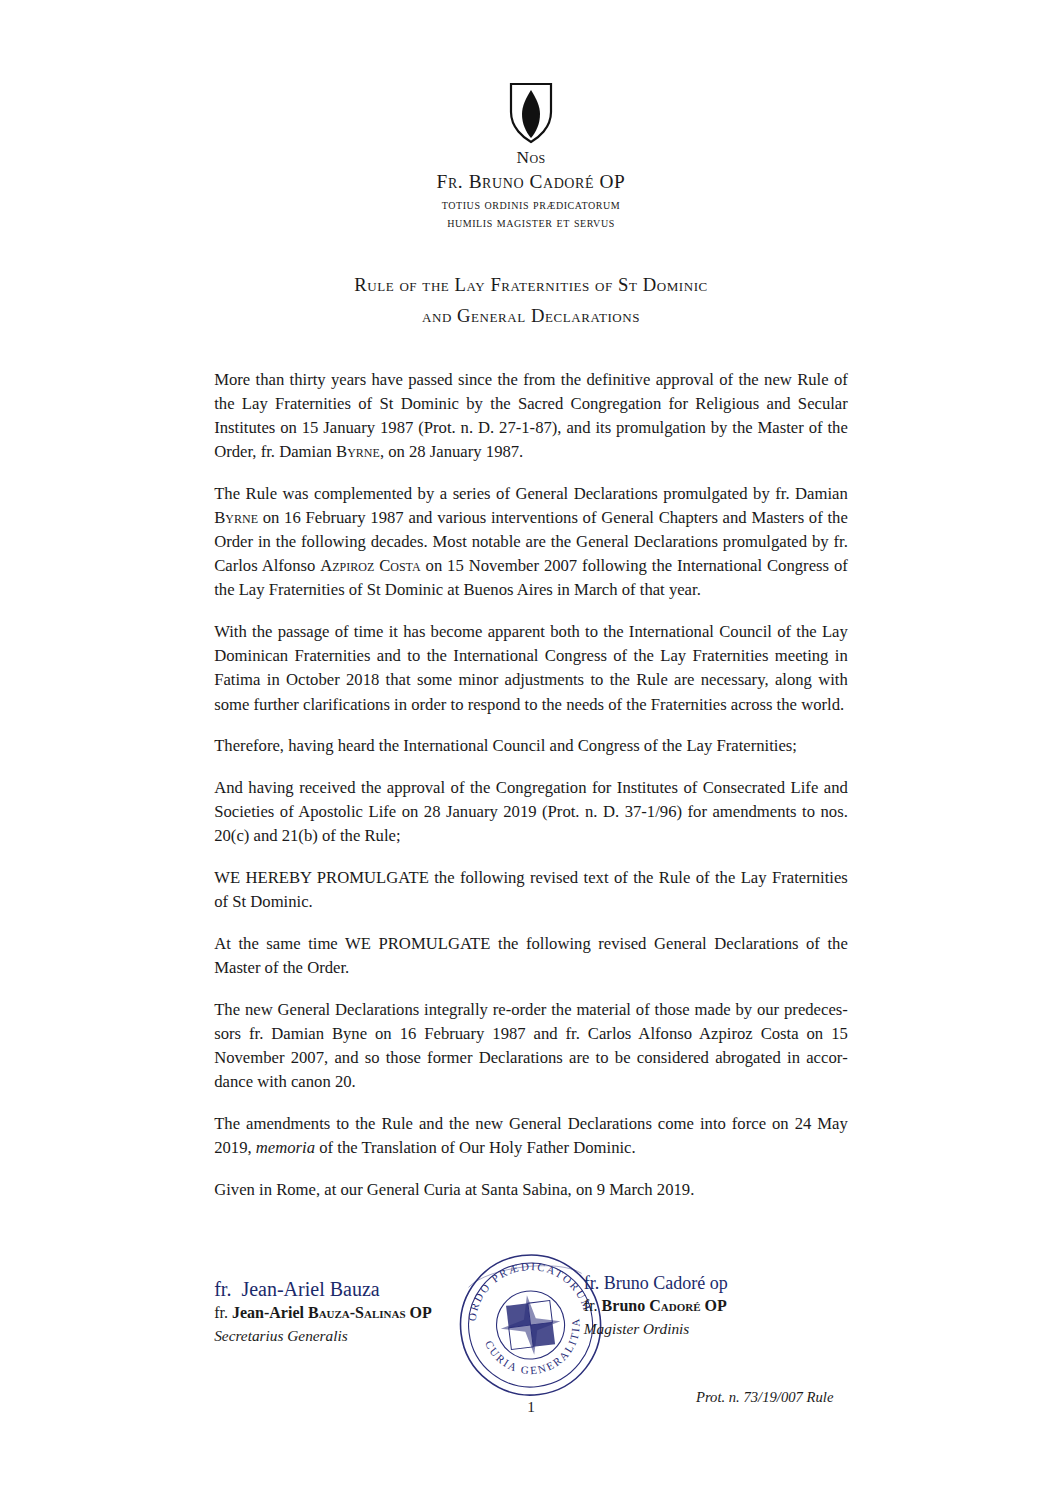Nos
Fr. Bruno Cadoré OP
totius ordinis prædicatorum
humilis magister et servus
Rule of the Lay Fraternities of St Dominic
and General Declarations
More than thirty years have passed since the from the definitive approval of the new Rule of the Lay Fraternities of St Dominic by the Sacred Congregation for Religious and Secular Institutes on 15 January 1987 (Prot. n. D. 27-1-87), and its promulgation by the Master of the Order, fr. Damian Byrne, on 28 January 1987.
The Rule was complemented by a series of General Declarations promulgated by fr. Damian Byrne on 16 February 1987 and various interventions of General Chapters and Masters of the Order in the following decades. Most notable are the General Declarations promulgated by fr. Carlos Alfonso Azpiroz Costa on 15 November 2007 following the International Congress of the Lay Fraternities of St Dominic at Buenos Aires in March of that year.
With the passage of time it has become apparent both to the International Council of the Lay Dominican Fraternities and to the International Congress of the Lay Fraternities meeting in Fatima in October 2018 that some minor adjustments to the Rule are necessary, along with some further clarifications in order to respond to the needs of the Fraternities across the world.
Therefore, having heard the International Council and Congress of the Lay Fraternities;
And having received the approval of the Congregation for Institutes of Consecrated Life and Societies of Apostolic Life on 28 January 2019 (Prot. n. D. 37-1/96) for amendments to nos. 20(c) and 21(b) of the Rule;
WE HEREBY PROMULGATE the following revised text of the Rule of the Lay Fraternities of St Dominic.
At the same time WE PROMULGATE the following revised General Declarations of the Master of the Order.
The new General Declarations integrally re-order the material of those made by our predecessors fr. Damian Byne on 16 February 1987 and fr. Carlos Alfonso Azpiroz Costa on 15 November 2007, and so those former Declarations are to be considered abrogated in accordance with canon 20.
The amendments to the Rule and the new General Declarations come into force on 24 May 2019, memoria of the Translation of Our Holy Father Dominic.
Given in Rome, at our General Curia at Santa Sabina, on 9 March 2019.
fr. Jean-Ariel Bauza
fr. Jean-Ariel Bauza-Salinas OP
Secretarius Generalis
ORDO PRÆDICATORUM CURIA GENERALITIA
fr. Bruno Cadoré op
fr. Bruno Cadoré OP
Magister Ordinis
Prot. n. 73/19/007 Rule
1